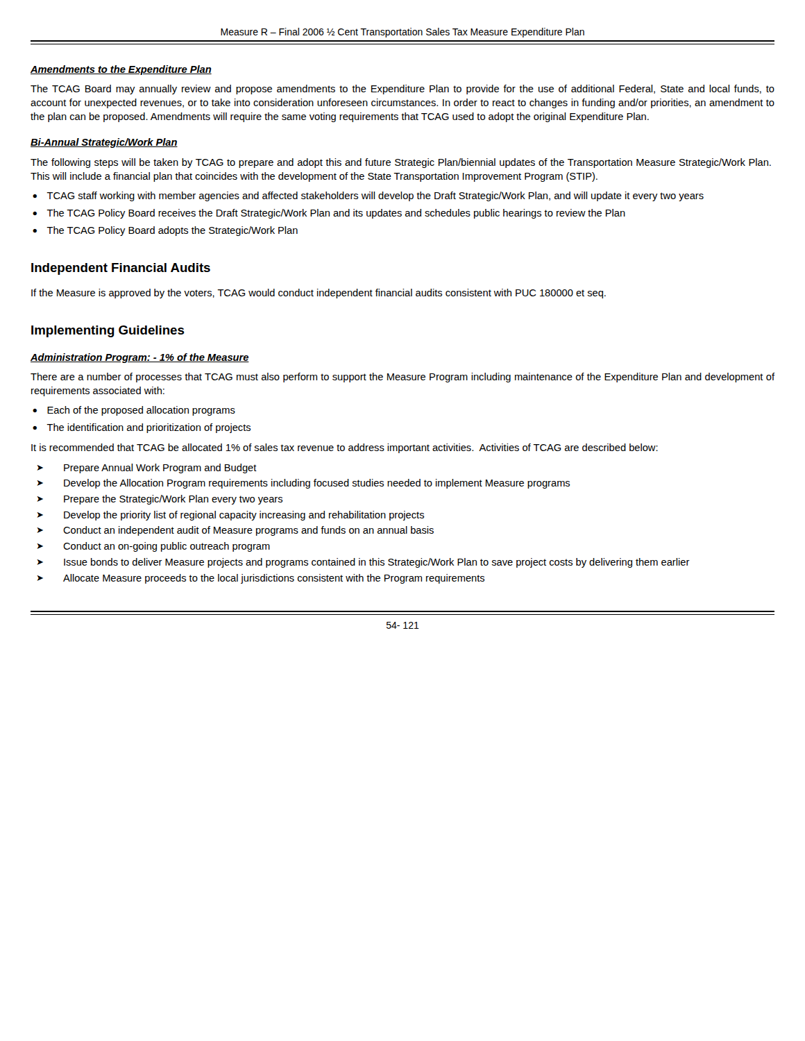Measure R – Final 2006 ½ Cent Transportation Sales Tax Measure Expenditure Plan
Amendments to the Expenditure Plan
The TCAG Board may annually review and propose amendments to the Expenditure Plan to provide for the use of additional Federal, State and local funds, to account for unexpected revenues, or to take into consideration unforeseen circumstances. In order to react to changes in funding and/or priorities, an amendment to the plan can be proposed. Amendments will require the same voting requirements that TCAG used to adopt the original Expenditure Plan.
Bi-Annual Strategic/Work Plan
The following steps will be taken by TCAG to prepare and adopt this and future Strategic Plan/biennial updates of the Transportation Measure Strategic/Work Plan. This will include a financial plan that coincides with the development of the State Transportation Improvement Program (STIP).
TCAG staff working with member agencies and affected stakeholders will develop the Draft Strategic/Work Plan, and will update it every two years
The TCAG Policy Board receives the Draft Strategic/Work Plan and its updates and schedules public hearings to review the Plan
The TCAG Policy Board adopts the Strategic/Work Plan
Independent Financial Audits
If the Measure is approved by the voters, TCAG would conduct independent financial audits consistent with PUC 180000 et seq.
Implementing Guidelines
Administration Program: - 1% of the Measure
There are a number of processes that TCAG must also perform to support the Measure Program including maintenance of the Expenditure Plan and development of requirements associated with:
Each of the proposed allocation programs
The identification and prioritization of projects
It is recommended that TCAG be allocated 1% of sales tax revenue to address important activities. Activities of TCAG are described below:
Prepare Annual Work Program and Budget
Develop the Allocation Program requirements including focused studies needed to implement Measure programs
Prepare the Strategic/Work Plan every two years
Develop the priority list of regional capacity increasing and rehabilitation projects
Conduct an independent audit of Measure programs and funds on an annual basis
Conduct an on-going public outreach program
Issue bonds to deliver Measure projects and programs contained in this Strategic/Work Plan to save project costs by delivering them earlier
Allocate Measure proceeds to the local jurisdictions consistent with the Program requirements
54- 121